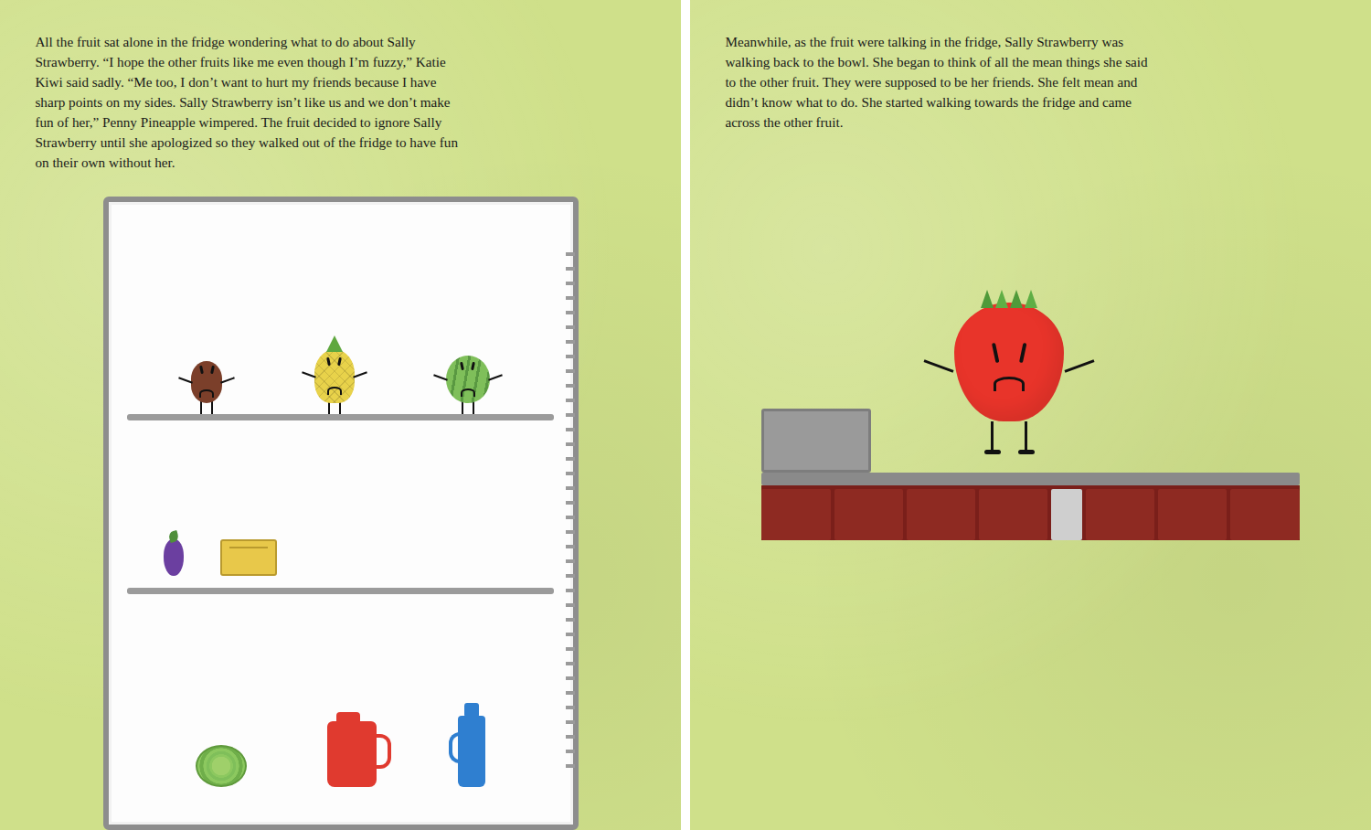All the fruit sat alone in the fridge wondering what to do about Sally Strawberry. “I hope the other fruits like me even though I’m fuzzy,” Katie Kiwi said sadly. “Me too, I don’t want to hurt my friends because I have sharp points on my sides. Sally Strawberry isn’t like us and we don’t make fun of her,” Penny Pineapple wimpered. The fruit decided to ignore Sally Strawberry until she apologized so they walked out of the fridge to have fun on their own without her.
Meanwhile, as the fruit were talking in the fridge, Sally Strawberry was walking back to the bowl. She began to think of all the mean things she said to the other fruit. They were supposed to be her friends. She felt mean and didn’t know what to do. She started walking towards the fridge and came across the other fruit.